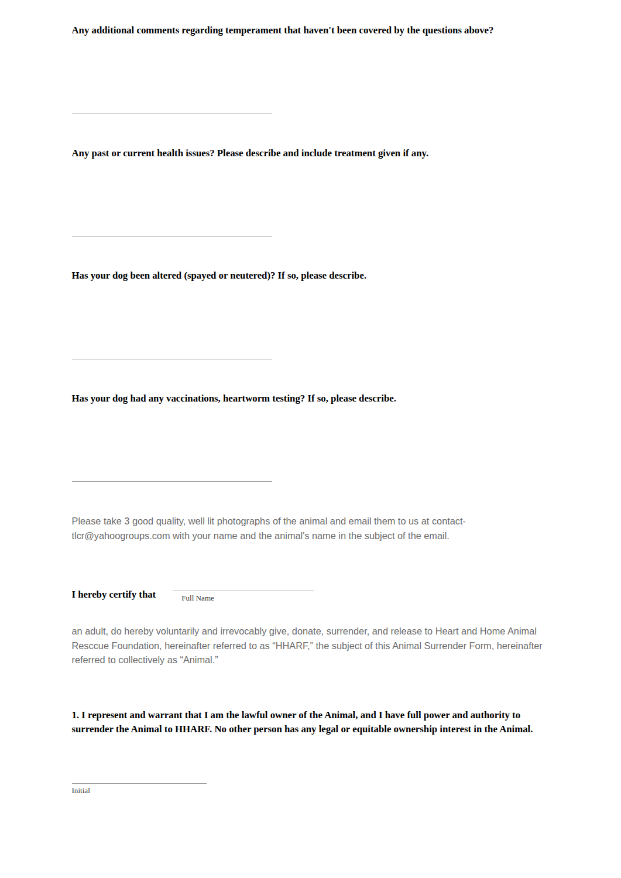Any additional comments regarding temperament that haven't been covered by the questions above?
Any past or current health issues? Please describe and include treatment given if any.
Has your dog been altered (spayed or neutered)? If so, please describe.
Has your dog had any vaccinations, heartworm testing? If so, please describe.
Please take 3 good quality, well lit photographs of the animal and email them to us at contact-tlcr@yahoogroups.com with your name and the animal's name in the subject of the email.
I hereby certify that
Full Name
an adult, do hereby voluntarily and irrevocably give, donate, surrender, and release to Heart and Home Animal Resccue Foundation, hereinafter referred to as “HHARF,” the subject of this Animal Surrender Form, hereinafter referred to collectively as “Animal.”
1. I represent and warrant that I am the lawful owner of the Animal, and I have full power and authority to surrender the Animal to HHARF. No other person has any legal or equitable ownership interest in the Animal.
Initial